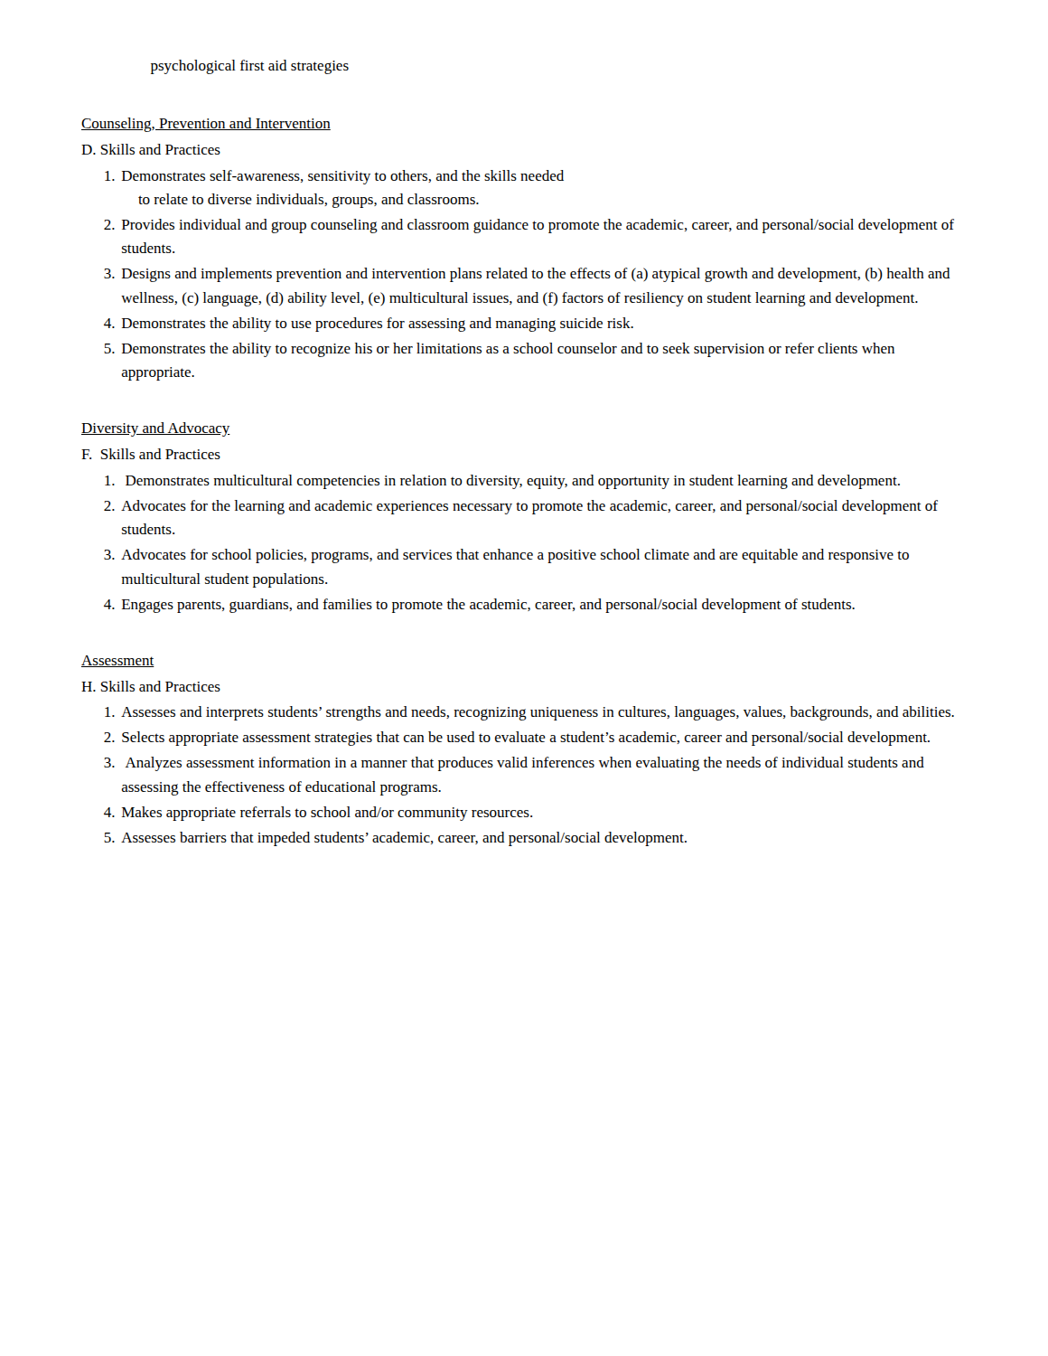psychological first aid strategies
Counseling, Prevention and Intervention
D. Skills and Practices
1. Demonstrates self-awareness, sensitivity to others, and the skills needed to relate to diverse individuals, groups, and classrooms.
2. Provides individual and group counseling and classroom guidance to promote the academic, career, and personal/social development of students.
3. Designs and implements prevention and intervention plans related to the effects of (a) atypical growth and development, (b) health and wellness, (c) language, (d) ability level, (e) multicultural issues, and (f) factors of resiliency on student learning and development.
4. Demonstrates the ability to use procedures for assessing and managing suicide risk.
5. Demonstrates the ability to recognize his or her limitations as a school counselor and to seek supervision or refer clients when appropriate.
Diversity and Advocacy
F. Skills and Practices
1. Demonstrates multicultural competencies in relation to diversity, equity, and opportunity in student learning and development.
2. Advocates for the learning and academic experiences necessary to promote the academic, career, and personal/social development of students.
3. Advocates for school policies, programs, and services that enhance a positive school climate and are equitable and responsive to multicultural student populations.
4. Engages parents, guardians, and families to promote the academic, career, and personal/social development of students.
Assessment
H. Skills and Practices
1. Assesses and interprets students’ strengths and needs, recognizing uniqueness in cultures, languages, values, backgrounds, and abilities.
2. Selects appropriate assessment strategies that can be used to evaluate a student’s academic, career and personal/social development.
3. Analyzes assessment information in a manner that produces valid inferences when evaluating the needs of individual students and assessing the effectiveness of educational programs.
4. Makes appropriate referrals to school and/or community resources.
5. Assesses barriers that impeded students’ academic, career, and personal/social development.